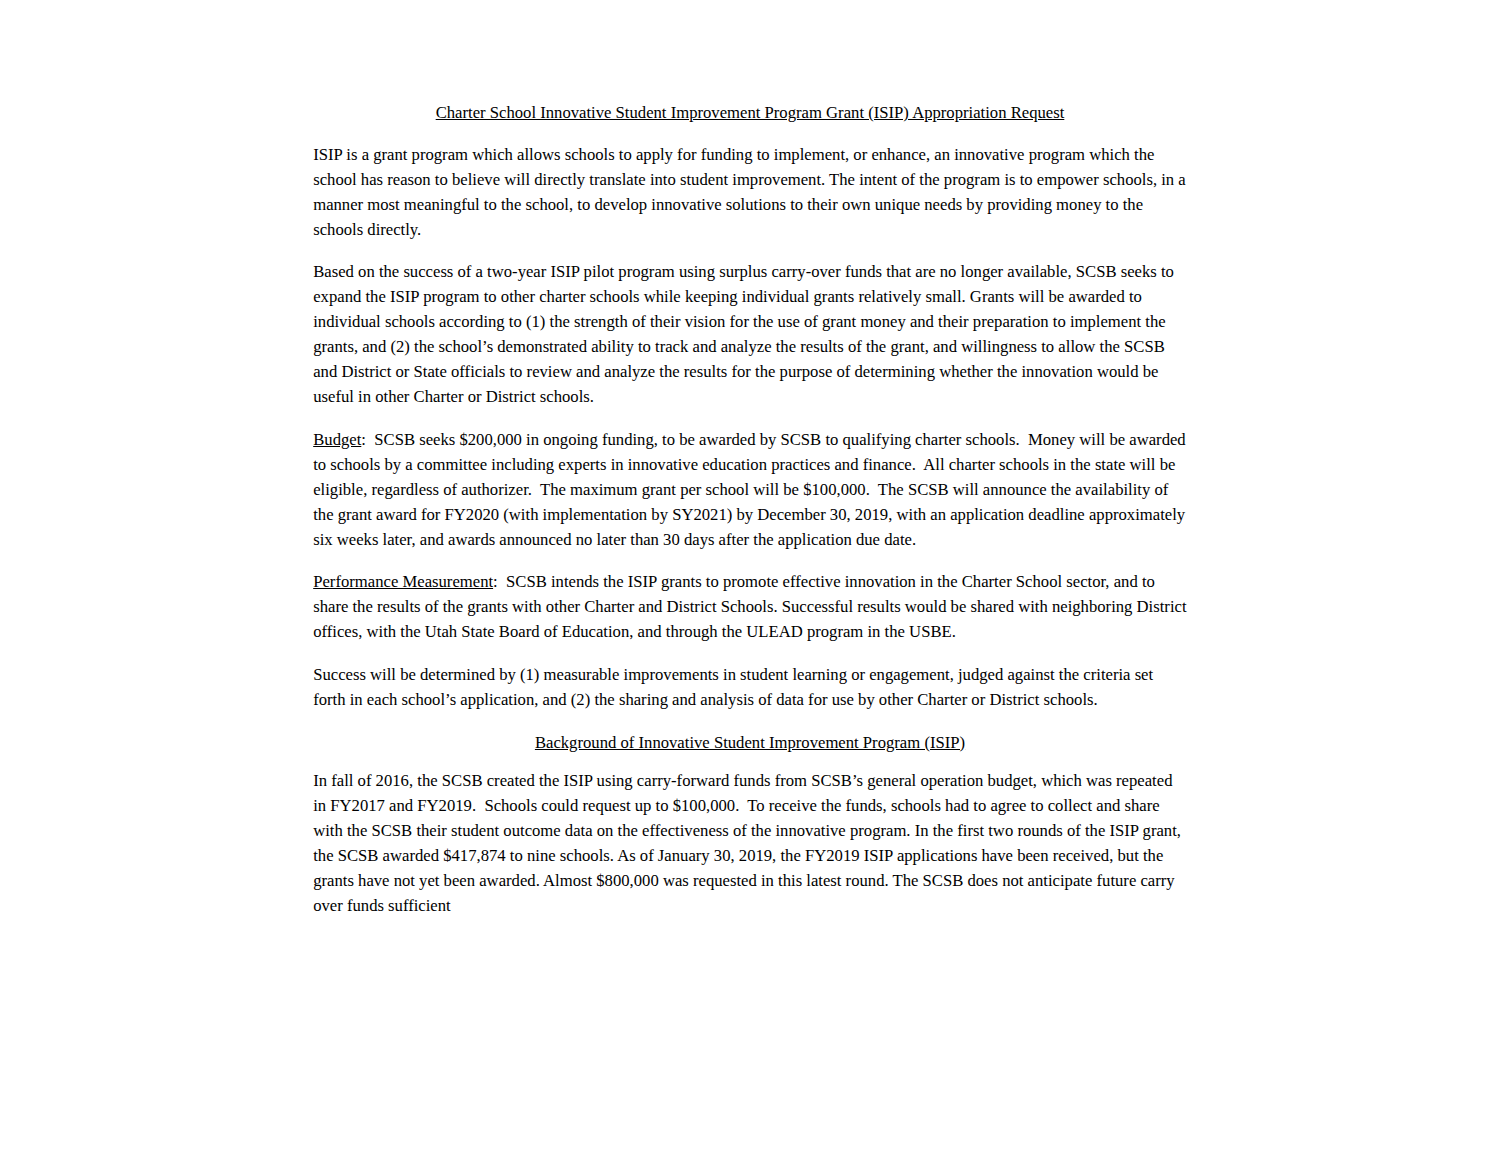Charter School Innovative Student Improvement Program Grant (ISIP) Appropriation Request
ISIP is a grant program which allows schools to apply for funding to implement, or enhance, an innovative program which the school has reason to believe will directly translate into student improvement. The intent of the program is to empower schools, in a manner most meaningful to the school, to develop innovative solutions to their own unique needs by providing money to the schools directly.
Based on the success of a two-year ISIP pilot program using surplus carry-over funds that are no longer available, SCSB seeks to expand the ISIP program to other charter schools while keeping individual grants relatively small. Grants will be awarded to individual schools according to (1) the strength of their vision for the use of grant money and their preparation to implement the grants, and (2) the school’s demonstrated ability to track and analyze the results of the grant, and willingness to allow the SCSB and District or State officials to review and analyze the results for the purpose of determining whether the innovation would be useful in other Charter or District schools.
Budget: SCSB seeks $200,000 in ongoing funding, to be awarded by SCSB to qualifying charter schools. Money will be awarded to schools by a committee including experts in innovative education practices and finance. All charter schools in the state will be eligible, regardless of authorizer. The maximum grant per school will be $100,000. The SCSB will announce the availability of the grant award for FY2020 (with implementation by SY2021) by December 30, 2019, with an application deadline approximately six weeks later, and awards announced no later than 30 days after the application due date.
Performance Measurement: SCSB intends the ISIP grants to promote effective innovation in the Charter School sector, and to share the results of the grants with other Charter and District Schools. Successful results would be shared with neighboring District offices, with the Utah State Board of Education, and through the ULEAD program in the USBE.
Success will be determined by (1) measurable improvements in student learning or engagement, judged against the criteria set forth in each school’s application, and (2) the sharing and analysis of data for use by other Charter or District schools.
Background of Innovative Student Improvement Program (ISIP)
In fall of 2016, the SCSB created the ISIP using carry-forward funds from SCSB’s general operation budget, which was repeated in FY2017 and FY2019. Schools could request up to $100,000. To receive the funds, schools had to agree to collect and share with the SCSB their student outcome data on the effectiveness of the innovative program. In the first two rounds of the ISIP grant, the SCSB awarded $417,874 to nine schools. As of January 30, 2019, the FY2019 ISIP applications have been received, but the grants have not yet been awarded. Almost $800,000 was requested in this latest round. The SCSB does not anticipate future carry over funds sufficient